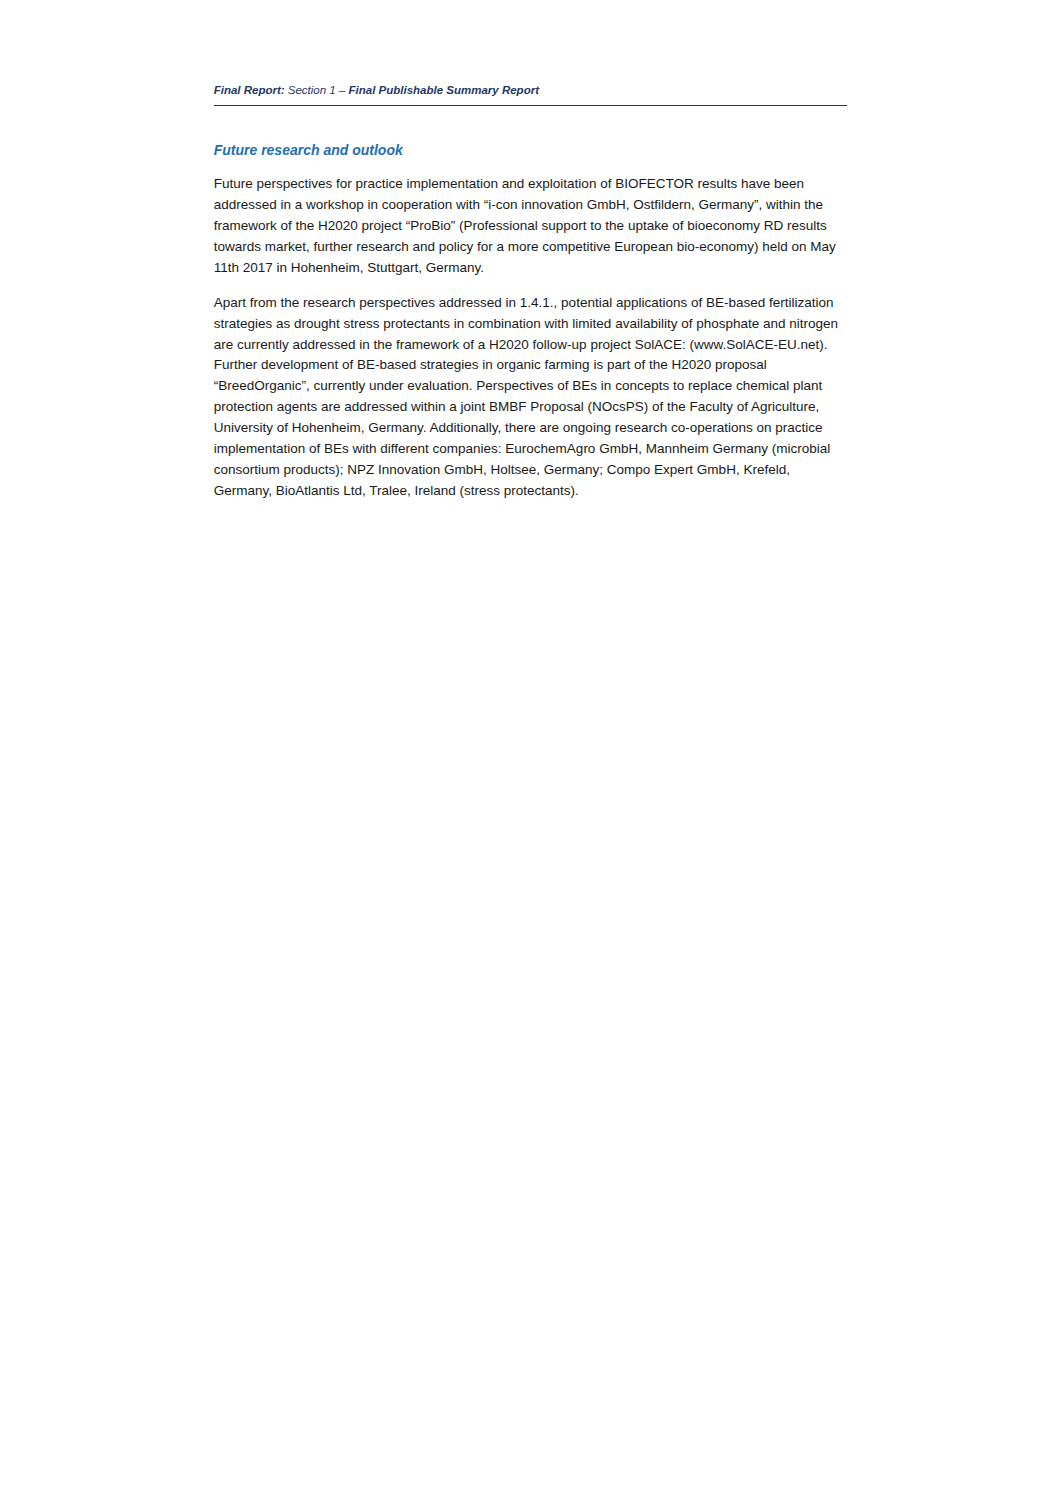Final Report: Section 1 – Final Publishable Summary Report
Future research and outlook
Future perspectives for practice implementation and exploitation of BIOFECTOR results have been addressed in a workshop in cooperation with “i-con innovation GmbH, Ostfildern, Germany”, within the framework of the H2020 project “ProBio” (Professional support to the uptake of bioeconomy RD results towards market, further research and policy for a more competitive European bio-economy) held on May 11th 2017 in Hohenheim, Stuttgart, Germany.
Apart from the research perspectives addressed in 1.4.1., potential applications of BE-based fertilization strategies as drought stress protectants in combination with limited availability of phosphate and nitrogen are currently addressed in the framework of a H2020 follow-up project SolACE: (www.SolACE-EU.net). Further development of BE-based strategies in organic farming is part of the H2020 proposal “BreedOrganic”, currently under evaluation. Perspectives of BEs in concepts to replace chemical plant protection agents are addressed within a joint BMBF Proposal (NOcsPS) of the Faculty of Agriculture, University of Hohenheim, Germany. Additionally, there are ongoing research co-operations on practice implementation of BEs with different companies: EurochemAgro GmbH, Mannheim Germany (microbial consortium products); NPZ Innovation GmbH, Holtsee, Germany; Compo Expert GmbH, Krefeld, Germany, BioAtlantis Ltd, Tralee, Ireland (stress protectants).